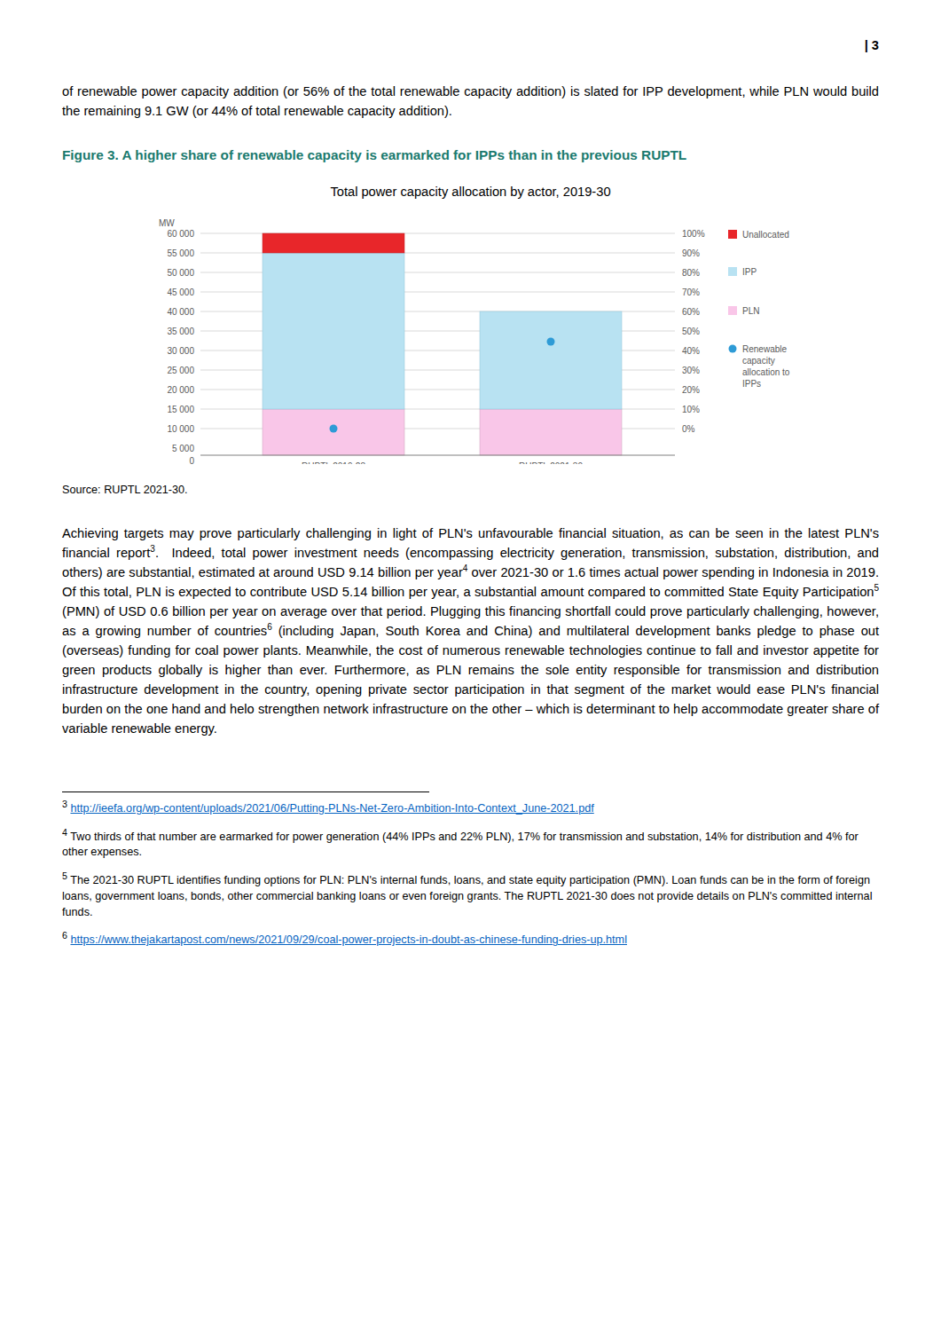| 3
of renewable power capacity addition (or 56% of the total renewable capacity addition) is slated for IPP development, while PLN would build the remaining 9.1 GW (or 44% of total renewable capacity addition).
Figure 3. A higher share of renewable capacity is earmarked for IPPs than in the previous RUPTL
Total power capacity allocation by actor, 2019-30
MW 60 000 55 000 50 000 45 000 40 000 35 000 30 000 25 000 20 000 15 000 10 000 5 000 0 100% 90% 80% 70% 60% 50% 40% 30% 20% 10% 0% RUPTL 2019-28 RUPTL 2021-30 Unallocated IPP PLN Renewable capacity allocation to IPPs
Source: RUPTL 2021-30.
Achieving targets may prove particularly challenging in light of PLN's unfavourable financial situation, as can be seen in the latest PLN's financial report3. Indeed, total power investment needs (encompassing electricity generation, transmission, substation, distribution, and others) are substantial, estimated at around USD 9.14 billion per year4 over 2021-30 or 1.6 times actual power spending in Indonesia in 2019. Of this total, PLN is expected to contribute USD 5.14 billion per year, a substantial amount compared to committed State Equity Participation5 (PMN) of USD 0.6 billion per year on average over that period. Plugging this financing shortfall could prove particularly challenging, however, as a growing number of countries6 (including Japan, South Korea and China) and multilateral development banks pledge to phase out (overseas) funding for coal power plants. Meanwhile, the cost of numerous renewable technologies continue to fall and investor appetite for green products globally is higher than ever. Furthermore, as PLN remains the sole entity responsible for transmission and distribution infrastructure development in the country, opening private sector participation in that segment of the market would ease PLN's financial burden on the one hand and helo strengthen network infrastructure on the other – which is determinant to help accommodate greater share of variable renewable energy.
3 http://ieefa.org/wp-content/uploads/2021/06/Putting-PLNs-Net-Zero-Ambition-Into-Context_June-2021.pdf
4 Two thirds of that number are earmarked for power generation (44% IPPs and 22% PLN), 17% for transmission and substation, 14% for distribution and 4% for other expenses.
5 The 2021-30 RUPTL identifies funding options for PLN: PLN's internal funds, loans, and state equity participation (PMN). Loan funds can be in the form of foreign loans, government loans, bonds, other commercial banking loans or even foreign grants. The RUPTL 2021-30 does not provide details on PLN's committed internal funds.
6 https://www.thejakartapost.com/news/2021/09/29/coal-power-projects-in-doubt-as-chinese-funding-dries-up.html